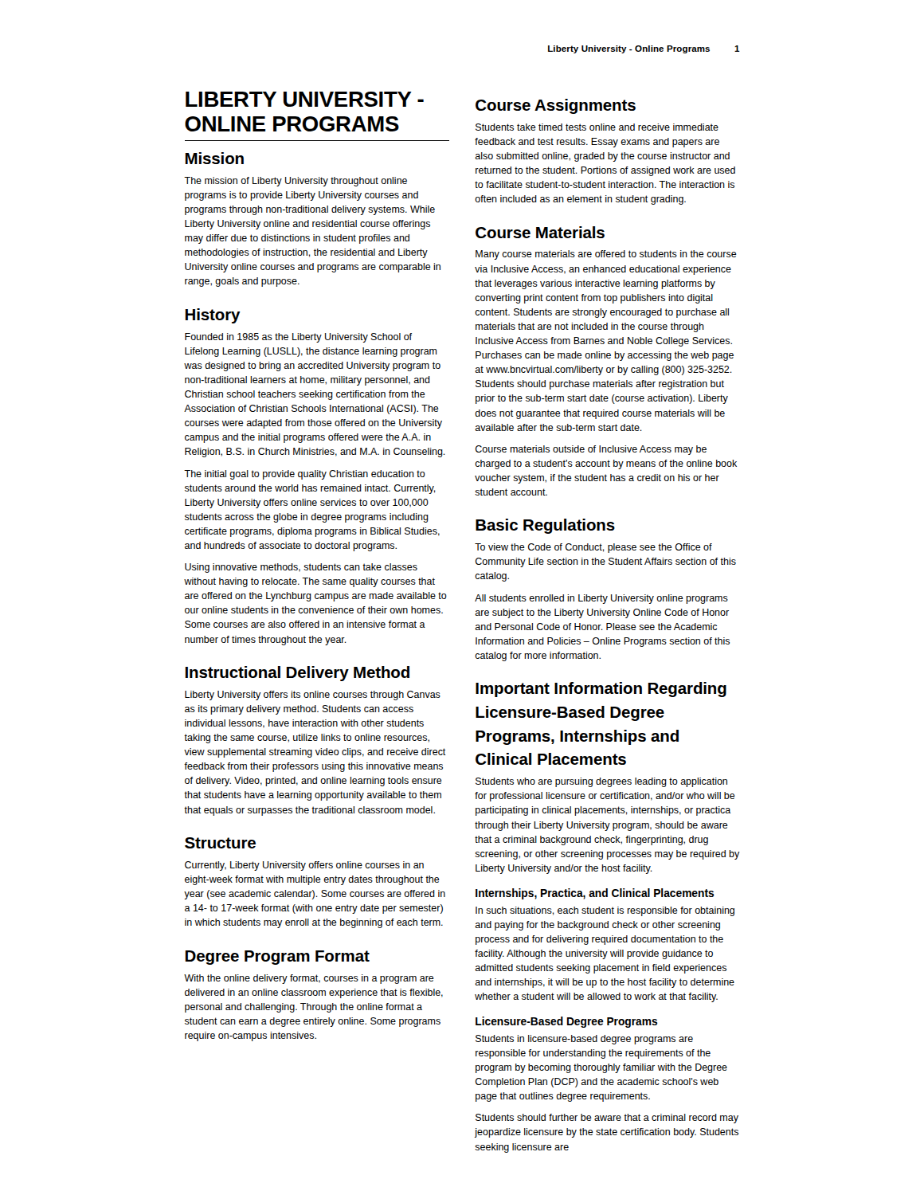Liberty University - Online Programs 1
LIBERTY UNIVERSITY -ONLINE PROGRAMS
Mission
The mission of Liberty University throughout online programs is to provide Liberty University courses and programs through non-traditional delivery systems. While Liberty University online and residential course offerings may differ due to distinctions in student profiles and methodologies of instruction, the residential and Liberty University online courses and programs are comparable in range, goals and purpose.
History
Founded in 1985 as the Liberty University School of Lifelong Learning (LUSLL), the distance learning program was designed to bring an accredited University program to non-traditional learners at home, military personnel, and Christian school teachers seeking certification from the Association of Christian Schools International (ACSI). The courses were adapted from those offered on the University campus and the initial programs offered were the A.A. in Religion, B.S. in Church Ministries, and M.A. in Counseling.
The initial goal to provide quality Christian education to students around the world has remained intact. Currently, Liberty University offers online services to over 100,000 students across the globe in degree programs including certificate programs, diploma programs in Biblical Studies, and hundreds of associate to doctoral programs.
Using innovative methods, students can take classes without having to relocate. The same quality courses that are offered on the Lynchburg campus are made available to our online students in the convenience of their own homes. Some courses are also offered in an intensive format a number of times throughout the year.
Instructional Delivery Method
Liberty University offers its online courses through Canvas as its primary delivery method. Students can access individual lessons, have interaction with other students taking the same course, utilize links to online resources, view supplemental streaming video clips, and receive direct feedback from their professors using this innovative means of delivery. Video, printed, and online learning tools ensure that students have a learning opportunity available to them that equals or surpasses the traditional classroom model.
Structure
Currently, Liberty University offers online courses in an eight-week format with multiple entry dates throughout the year (see academic calendar). Some courses are offered in a 14- to 17-week format (with one entry date per semester) in which students may enroll at the beginning of each term.
Degree Program Format
With the online delivery format, courses in a program are delivered in an online classroom experience that is flexible, personal and challenging. Through the online format a student can earn a degree entirely online. Some programs require on-campus intensives.
Course Assignments
Students take timed tests online and receive immediate feedback and test results. Essay exams and papers are also submitted online, graded by the course instructor and returned to the student. Portions of assigned work are used to facilitate student-to-student interaction. The interaction is often included as an element in student grading.
Course Materials
Many course materials are offered to students in the course via Inclusive Access, an enhanced educational experience that leverages various interactive learning platforms by converting print content from top publishers into digital content. Students are strongly encouraged to purchase all materials that are not included in the course through Inclusive Access from Barnes and Noble College Services. Purchases can be made online by accessing the web page at www.bncvirtual.com/liberty or by calling (800) 325-3252. Students should purchase materials after registration but prior to the sub-term start date (course activation). Liberty does not guarantee that required course materials will be available after the sub-term start date.
Course materials outside of Inclusive Access may be charged to a student's account by means of the online book voucher system, if the student has a credit on his or her student account.
Basic Regulations
To view the Code of Conduct, please see the Office of Community Life section in the Student Affairs section of this catalog.
All students enrolled in Liberty University online programs are subject to the Liberty University Online Code of Honor and Personal Code of Honor. Please see the Academic Information and Policies – Online Programs section of this catalog for more information.
Important Information Regarding Licensure-Based Degree Programs, Internships and Clinical Placements
Students who are pursuing degrees leading to application for professional licensure or certification, and/or who will be participating in clinical placements, internships, or practica through their Liberty University program, should be aware that a criminal background check, fingerprinting, drug screening, or other screening processes may be required by Liberty University and/or the host facility.
Internships, Practica, and Clinical Placements
In such situations, each student is responsible for obtaining and paying for the background check or other screening process and for delivering required documentation to the facility. Although the university will provide guidance to admitted students seeking placement in field experiences and internships, it will be up to the host facility to determine whether a student will be allowed to work at that facility.
Licensure-Based Degree Programs
Students in licensure-based degree programs are responsible for understanding the requirements of the program by becoming thoroughly familiar with the Degree Completion Plan (DCP) and the academic school's web page that outlines degree requirements.
Students should further be aware that a criminal record may jeopardize licensure by the state certification body. Students seeking licensure are